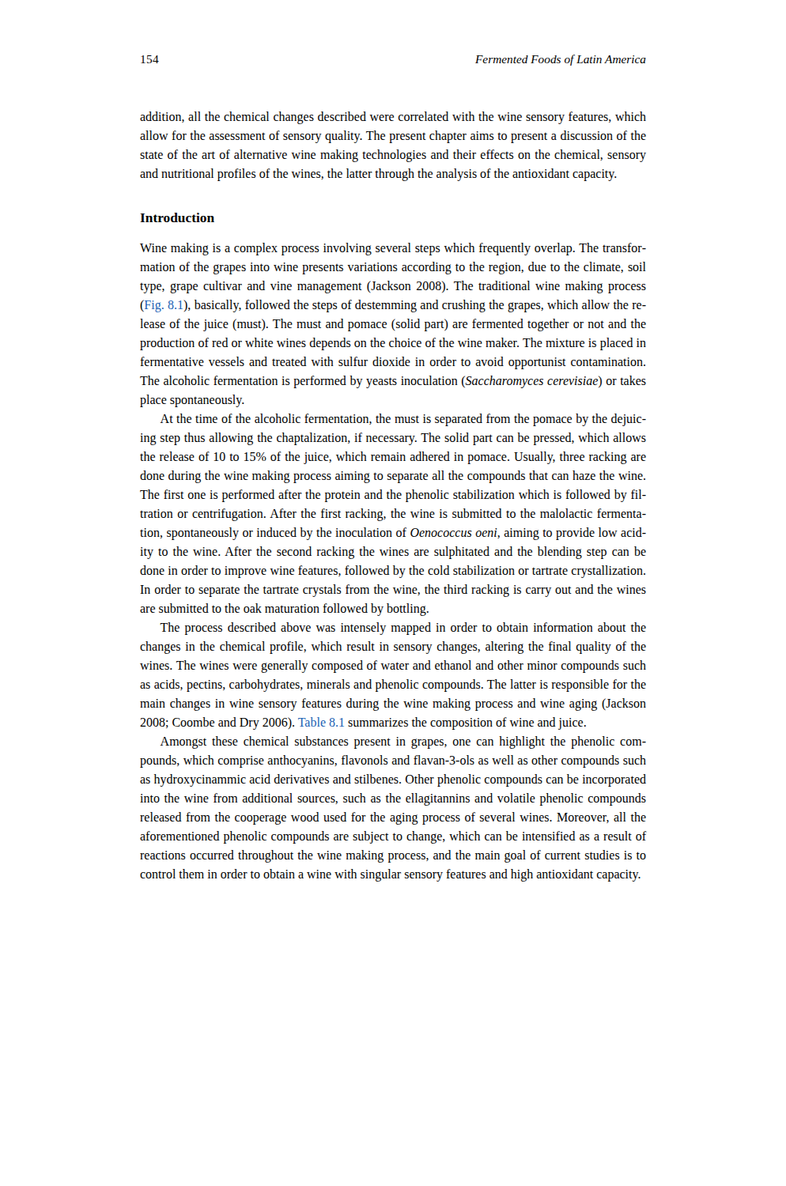154 Fermented Foods of Latin America
addition, all the chemical changes described were correlated with the wine sensory features, which allow for the assessment of sensory quality. The present chapter aims to present a discussion of the state of the art of alternative wine making technologies and their effects on the chemical, sensory and nutritional profiles of the wines, the latter through the analysis of the antioxidant capacity.
Introduction
Wine making is a complex process involving several steps which frequently overlap. The transformation of the grapes into wine presents variations according to the region, due to the climate, soil type, grape cultivar and vine management (Jackson 2008). The traditional wine making process (Fig. 8.1), basically, followed the steps of destemming and crushing the grapes, which allow the release of the juice (must). The must and pomace (solid part) are fermented together or not and the production of red or white wines depends on the choice of the wine maker. The mixture is placed in fermentative vessels and treated with sulfur dioxide in order to avoid opportunist contamination. The alcoholic fermentation is performed by yeasts inoculation (Saccharomyces cerevisiae) or takes place spontaneously.
At the time of the alcoholic fermentation, the must is separated from the pomace by the dejuicing step thus allowing the chaptalization, if necessary. The solid part can be pressed, which allows the release of 10 to 15% of the juice, which remain adhered in pomace. Usually, three racking are done during the wine making process aiming to separate all the compounds that can haze the wine. The first one is performed after the protein and the phenolic stabilization which is followed by filtration or centrifugation. After the first racking, the wine is submitted to the malolactic fermentation, spontaneously or induced by the inoculation of Oenococcus oeni, aiming to provide low acidity to the wine. After the second racking the wines are sulphitated and the blending step can be done in order to improve wine features, followed by the cold stabilization or tartrate crystallization. In order to separate the tartrate crystals from the wine, the third racking is carry out and the wines are submitted to the oak maturation followed by bottling.
The process described above was intensely mapped in order to obtain information about the changes in the chemical profile, which result in sensory changes, altering the final quality of the wines. The wines were generally composed of water and ethanol and other minor compounds such as acids, pectins, carbohydrates, minerals and phenolic compounds. The latter is responsible for the main changes in wine sensory features during the wine making process and wine aging (Jackson 2008; Coombe and Dry 2006). Table 8.1 summarizes the composition of wine and juice.
Amongst these chemical substances present in grapes, one can highlight the phenolic compounds, which comprise anthocyanins, flavonols and flavan-3-ols as well as other compounds such as hydroxycinammic acid derivatives and stilbenes. Other phenolic compounds can be incorporated into the wine from additional sources, such as the ellagitannins and volatile phenolic compounds released from the cooperage wood used for the aging process of several wines. Moreover, all the aforementioned phenolic compounds are subject to change, which can be intensified as a result of reactions occurred throughout the wine making process, and the main goal of current studies is to control them in order to obtain a wine with singular sensory features and high antioxidant capacity.